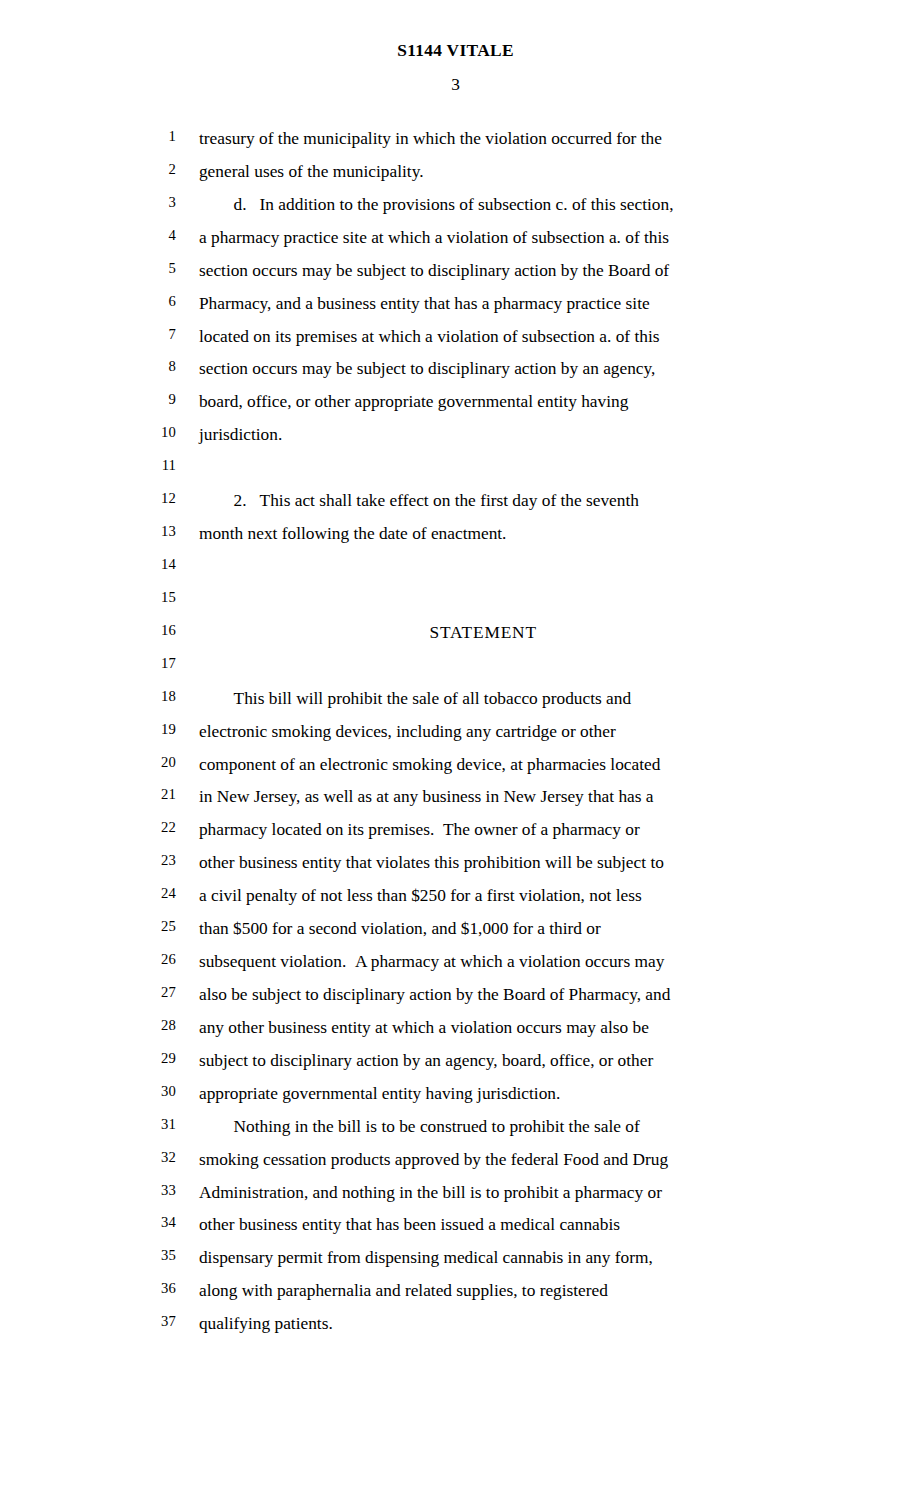S1144 VITALE
3
treasury of the municipality in which the violation occurred for the
general uses of the municipality.
d. In addition to the provisions of subsection c. of this section,
a pharmacy practice site at which a violation of subsection a. of this
section occurs may be subject to disciplinary action by the Board of
Pharmacy, and a business entity that has a pharmacy practice site
located on its premises at which a violation of subsection a. of this
section occurs may be subject to disciplinary action by an agency,
board, office, or other appropriate governmental entity having
jurisdiction.
2. This act shall take effect on the first day of the seventh
month next following the date of enactment.
STATEMENT
This bill will prohibit the sale of all tobacco products and
electronic smoking devices, including any cartridge or other
component of an electronic smoking device, at pharmacies located
in New Jersey, as well as at any business in New Jersey that has a
pharmacy located on its premises. The owner of a pharmacy or
other business entity that violates this prohibition will be subject to
a civil penalty of not less than $250 for a first violation, not less
than $500 for a second violation, and $1,000 for a third or
subsequent violation. A pharmacy at which a violation occurs may
also be subject to disciplinary action by the Board of Pharmacy, and
any other business entity at which a violation occurs may also be
subject to disciplinary action by an agency, board, office, or other
appropriate governmental entity having jurisdiction.
Nothing in the bill is to be construed to prohibit the sale of
smoking cessation products approved by the federal Food and Drug
Administration, and nothing in the bill is to prohibit a pharmacy or
other business entity that has been issued a medical cannabis
dispensary permit from dispensing medical cannabis in any form,
along with paraphernalia and related supplies, to registered
qualifying patients.